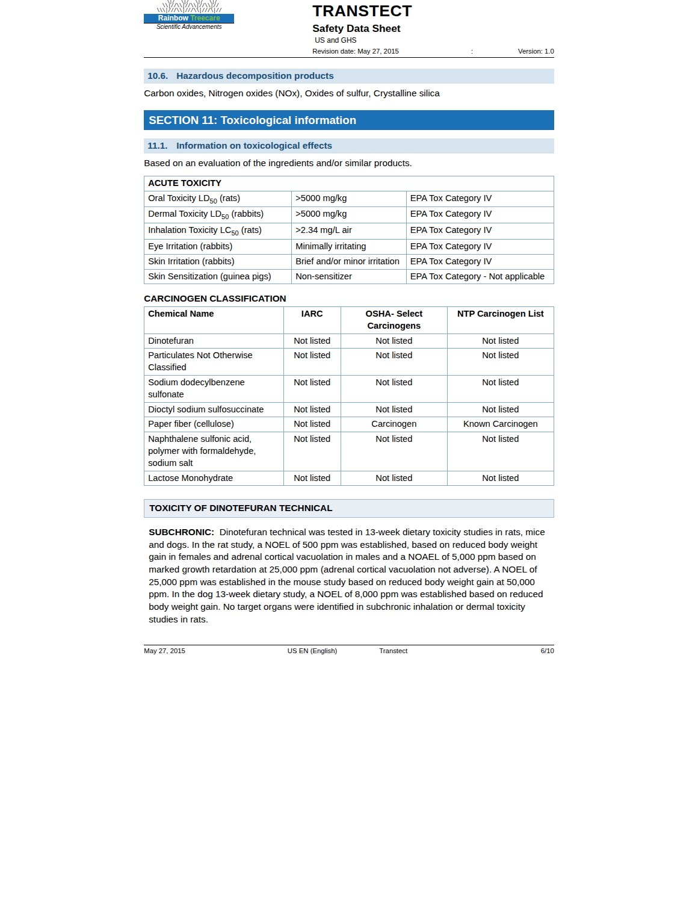\|/ \|/ \|/ \|/ \\|//\\|//\\|//\\|// \\\|///\\|///\\|///\|// Rainbow Treecare Scientific Advancements
TRANSTECT
Safety Data Sheet
US and GHS
Revision date: May 27, 2015 : Version: 1.0
10.6. Hazardous decomposition products
Carbon oxides, Nitrogen oxides (NOx), Oxides of sulfur, Crystalline silica
SECTION 11: Toxicological information
11.1. Information on toxicological effects
Based on an evaluation of the ingredients and/or similar products.
| ACUTE TOXICITY |
| Oral Toxicity LD 50 (rats) | >5000 mg/kg | EPA Tox Category IV |
| Dermal Toxicity LD 50 (rabbits) | >5000 mg/kg | EPA Tox Category IV |
| Inhalation Toxicity LC 50 (rats) | >2.34 mg/L air | EPA Tox Category IV |
| Eye Irritation (rabbits) | Minimally irritating | EPA Tox Category IV |
| Skin Irritation (rabbits) | Brief and/or minor irritation | EPA Tox Category IV |
| Skin Sensitization (guinea pigs) | Non-sensitizer | EPA Tox Category - Not applicable |
CARCINOGEN CLASSIFICATION
| Chemical Name | IARC | OSHA- Select Carcinogens | NTP Carcinogen List |
| --- | --- | --- | --- |
| Dinotefuran | Not listed | Not listed | Not listed |
| Particulates Not Otherwise Classified | Not listed | Not listed | Not listed |
| Sodium dodecylbenzene sulfonate | Not listed | Not listed | Not listed |
| Dioctyl sodium sulfosuccinate | Not listed | Not listed | Not listed |
| Paper fiber (cellulose) | Not listed | Carcinogen | Known Carcinogen |
| Naphthalene sulfonic acid, polymer with formaldehyde, sodium salt | Not listed | Not listed | Not listed |
| Lactose Monohydrate | Not listed | Not listed | Not listed |
TOXICITY OF DINOTEFURAN TECHNICAL
SUBCHRONIC: Dinotefuran technical was tested in 13-week dietary toxicity studies in rats, mice and dogs. In the rat study, a NOEL of 500 ppm was established, based on reduced body weight gain in females and adrenal cortical vacuolation in males and a NOAEL of 5,000 ppm based on marked growth retardation at 25,000 ppm (adrenal cortical vacuolation not adverse). A NOEL of 25,000 ppm was established in the mouse study based on reduced body weight gain at 50,000 ppm. In the dog 13-week dietary study, a NOEL of 8,000 ppm was established based on reduced body weight gain. No target organs were identified in subchronic inhalation or dermal toxicity studies in rats.
May 27, 2015 US EN (English) Transtect 6/10